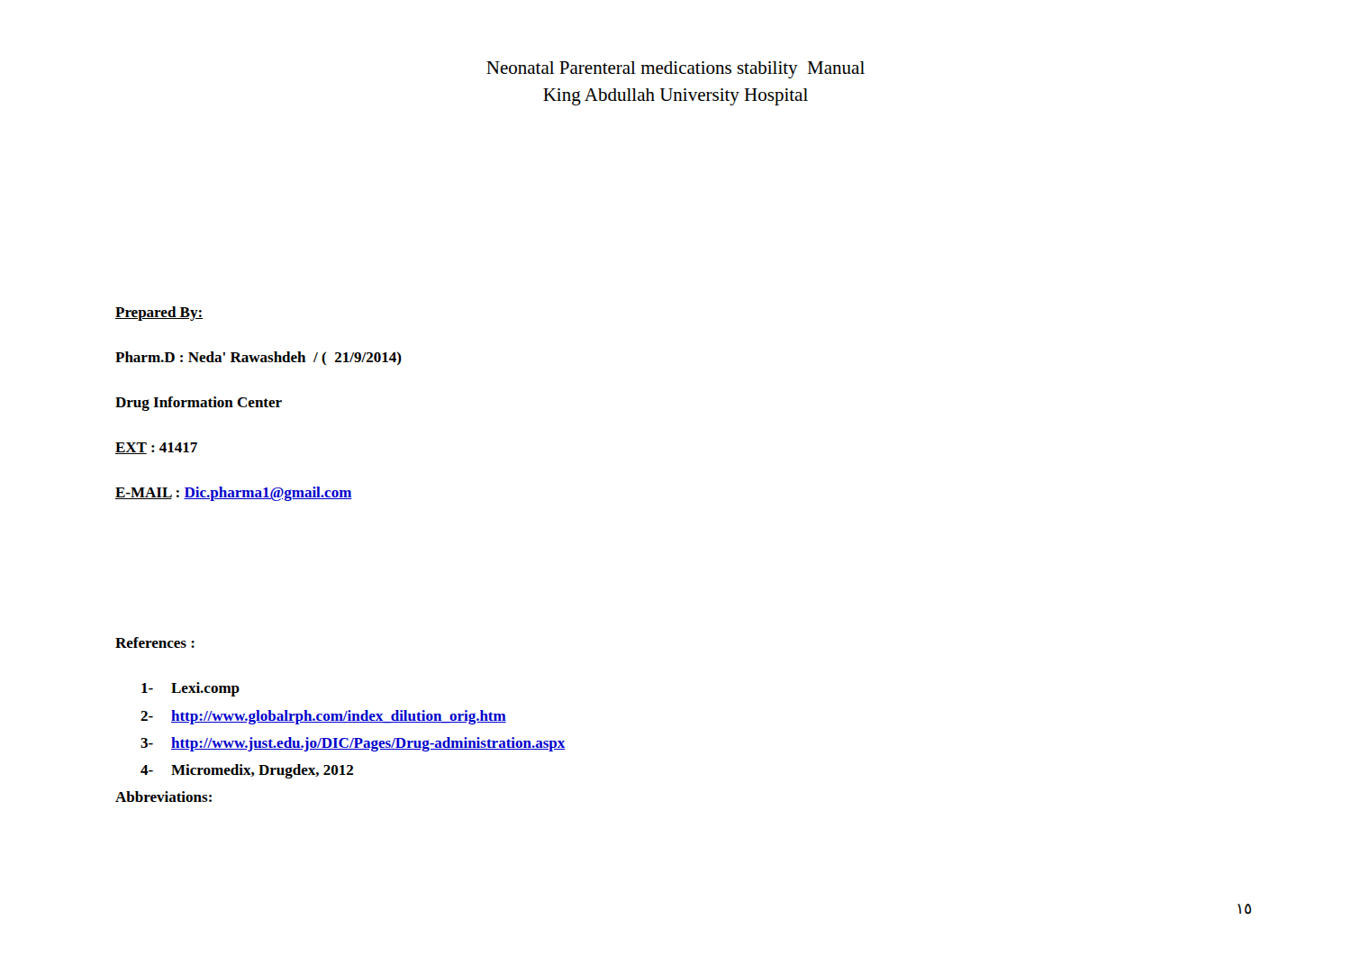Neonatal Parenteral medications stability Manual
King Abdullah University Hospital
Prepared By:
Pharm.D : Neda' Rawashdeh / ( 21/9/2014)
Drug Information Center
EXT : 41417
E-MAIL : Dic.pharma1@gmail.com
References :
Lexi.comp
http://www.globalrph.com/index_dilution_orig.htm
http://www.just.edu.jo/DIC/Pages/Drug-administration.aspx
Micromedix, Drugdex, 2012
Abbreviations:
١٥